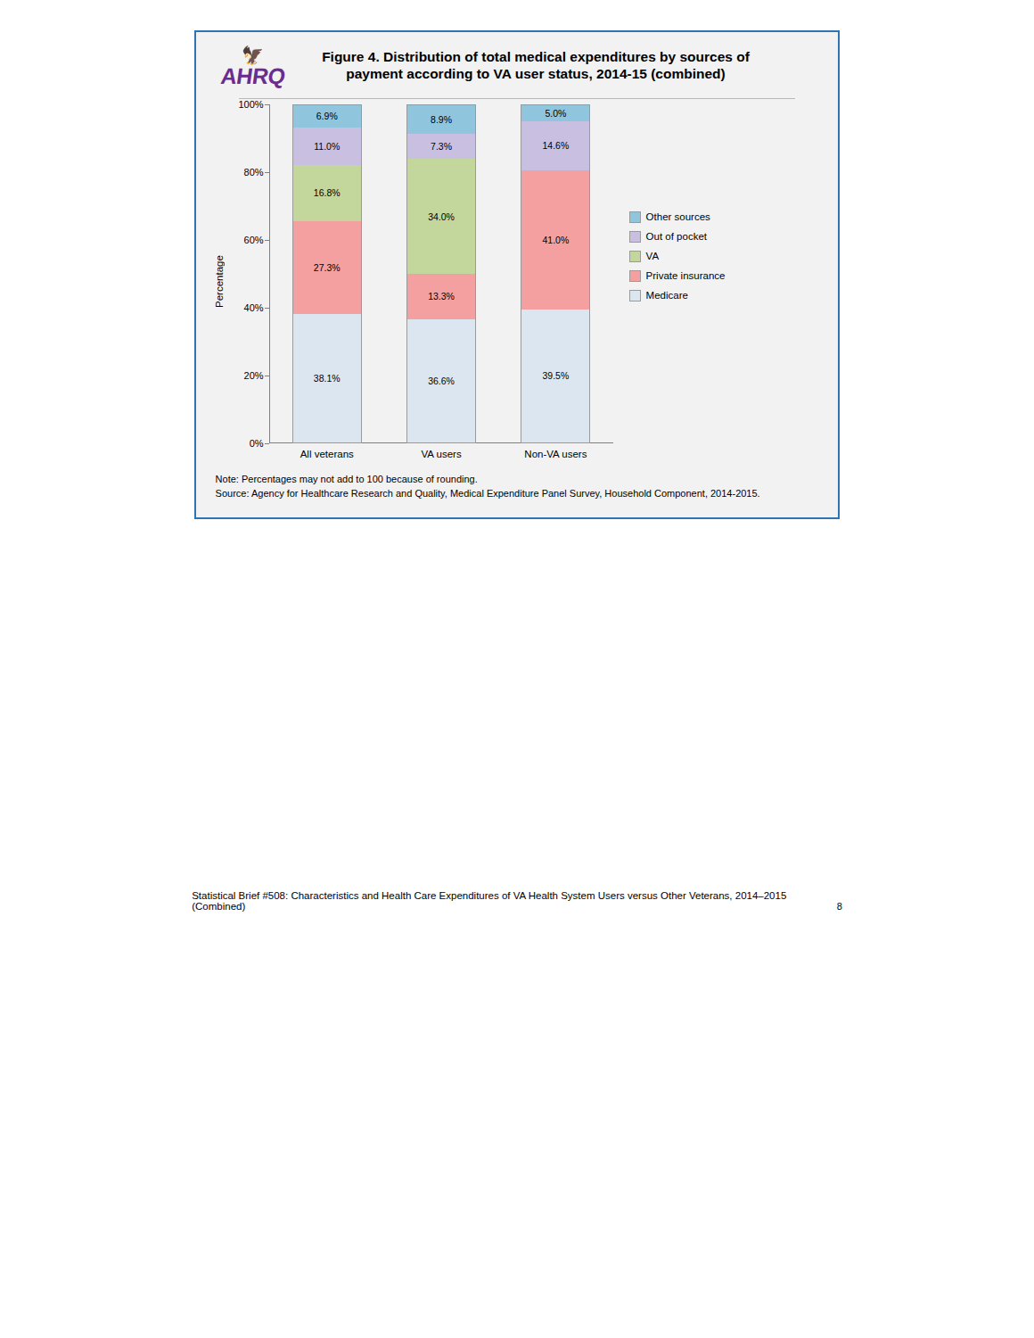🦅
AHRQ
Figure 4. Distribution of total medical expenditures by sources of
payment according to VA user status, 2014-15 (combined)
Percentage
100%
80%
60%
40%
20%
0%
6.9%
11.0%
16.8%
27.3%
38.1%
8.9%
7.3%
34.0%
13.3%
36.6%
5.0%
14.6%
41.0%
39.5%
All veterans VA users Non-VA users
Other sources
Out of pocket
VA
Private insurance
Medicare
Note: Percentages may not add to 100 because of rounding.
Source: Agency for Healthcare Research and Quality, Medical Expenditure Panel Survey, Household Component, 2014-2015.
Statistical Brief #508: Characteristics and Health Care Expenditures of VA Health System Users versus Other Veterans, 2014–2015 (Combined)
8